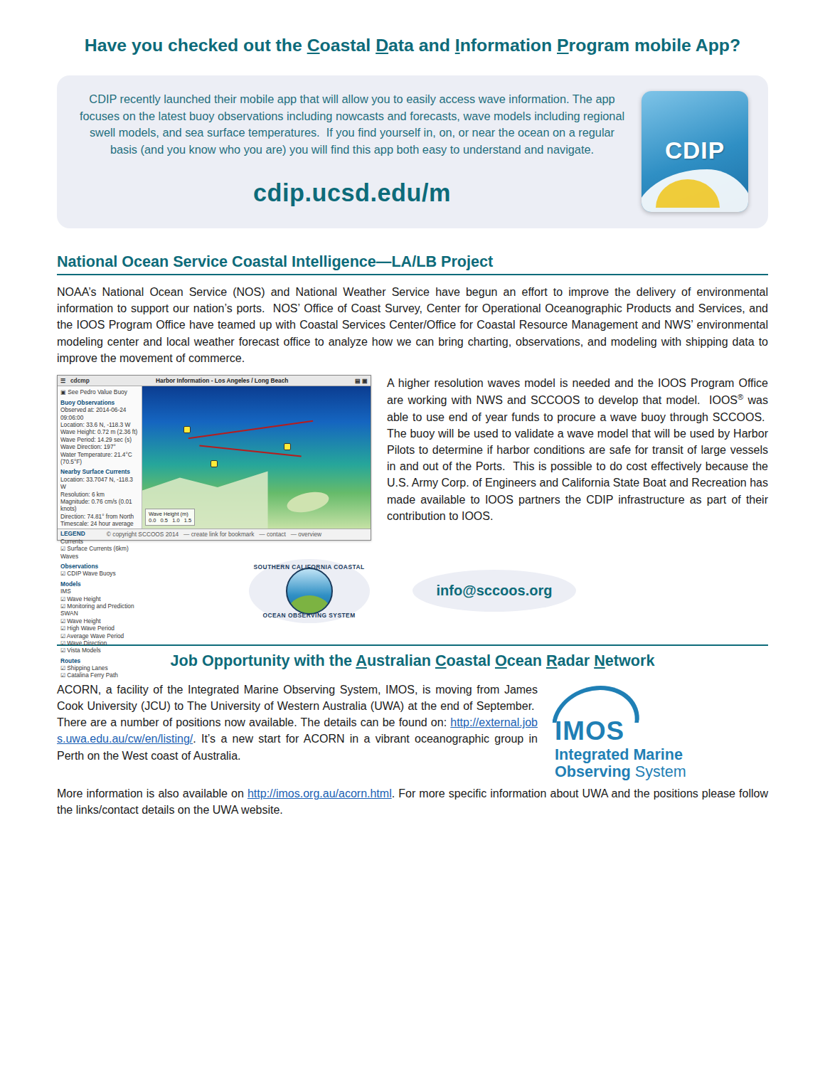Have you checked out the Coastal Data and Information Program mobile App?
CDIP recently launched their mobile app that will allow you to easily access wave information. The app focuses on the latest buoy observations including nowcasts and forecasts, wave models including regional swell models, and sea surface temperatures. If you find yourself in, on, or near the ocean on a regular basis (and you know who you are) you will find this app both easy to understand and navigate.
cdip.ucsd.edu/m
CDIP
National Ocean Service Coastal Intelligence—LA/LB Project
NOAA’s National Ocean Service (NOS) and National Weather Service have begun an effort to improve the delivery of environmental information to support our nation’s ports. NOS’ Office of Coast Survey, Center for Operational Oceanographic Products and Services, and the IOOS Program Office have teamed up with Coastal Services Center/Office for Coastal Resource Management and NWS’ environmental modeling center and local weather forecast office to analyze how we can bring charting, observations, and modeling with shipping data to improve the movement of commerce.
☰ cdcmp Harbor Information - Los Angeles / Long Beach ▤ ▣
▣ See Pedro Value Buoy
Buoy Observations
Observed at: 2014-06-24 09:06:00
Location: 33.6 N, -118.3 W
Wave Height: 0.72 m (2.36 ft)
Wave Period: 14.29 sec (s)
Wave Direction: 197°
Water Temperature: 21.4°C (70.5°F)
Nearby Surface Currents
Location: 33.7047 N, -118.3 W
Resolution: 6 km
Magnitude: 0.76 cm/s (0.01 knots)
Direction: 74.81° from North
Timescale: 24 hour average
LEGEND
Currents
☑ Surface Currents (6km)
Waves
Observations
☑ CDIP Wave Buoys
Models
IMS
☑ Wave Height
☑ Monitoring and Prediction
SWAN
☑ Wave Height
☑ High Wave Period
☑ Average Wave Period
☑ Wave Direction
☑ Vista Models
Routes
☑ Shipping Lanes
☑ Catalina Ferry Path
Wave Height (m)
0.0 0.5 1.0 1.5
© copyright SCCOOS 2014 — create link for bookmark — contact — overview
A higher resolution waves model is needed and the IOOS Program Office are working with NWS and SCCOOS to develop that model. IOOS® was able to use end of year funds to procure a wave buoy through SCCOOS. The buoy will be used to validate a wave model that will be used by Harbor Pilots to determine if harbor conditions are safe for transit of large vessels in and out of the Ports. This is possible to do cost effectively because the U.S. Army Corp. of Engineers and California State Boat and Recreation has made available to IOOS partners the CDIP infrastructure as part of their contribution to IOOS.
SOUTHERN CALIFORNIA COASTAL
OCEAN OBSERVING SYSTEM
info@sccoos.org
Job Opportunity with the Australian Coastal Ocean Radar Network
ACORN, a facility of the Integrated Marine Observing System, IMOS, is moving from James Cook University (JCU) to The University of Western Australia (UWA) at the end of September. There are a number of positions now available. The details can be found on: http://external.jobs.uwa.edu.au/cw/en/listing/. It’s a new start for ACORN in a vibrant oceanographic group in Perth on the West coast of Australia.
IMOS
Integrated Marine
Observing System
More information is also available on http://imos.org.au/acorn.html. For more specific information about UWA and the positions please follow the links/contact details on the UWA website.